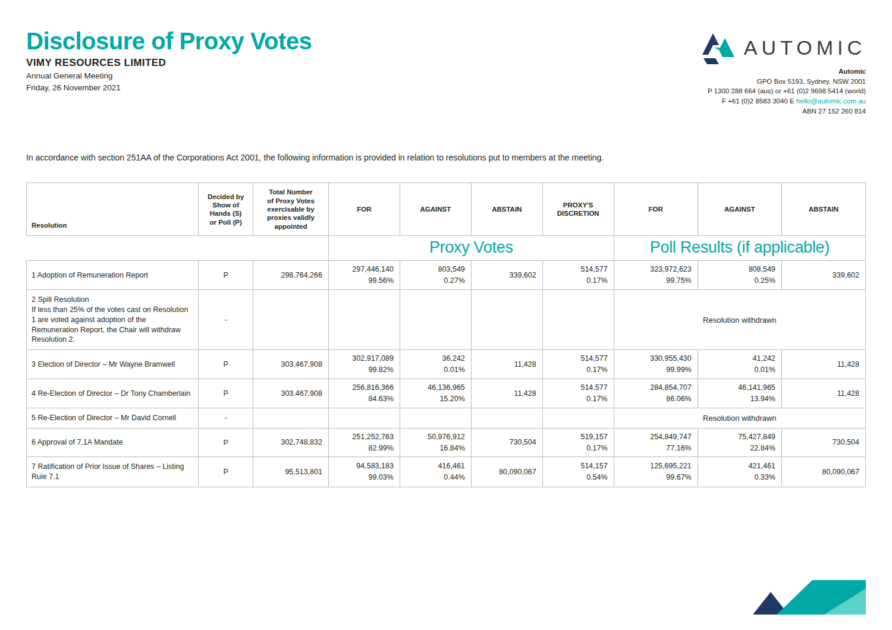Disclosure of Proxy Votes
VIMY RESOURCES LIMITED
Annual General Meeting
Friday, 26 November 2021
AUTOMIC
Automic
GPO Box 5193, Sydney, NSW 2001
P 1300 288 664 (aus) or +61 (0)2 9698 5414 (world)
F +61 (0)2 8583 3040 E hello@automic.com.au
ABN 27 152 260 814
In accordance with section 251AA of the Corporations Act 2001, the following information is provided in relation to resolutions put to members at the meeting.
| | | | Proxy Votes | Poll Results (if applicable) |
| Resolution | Decided by Show of Hands (S) or Poll (P) | Total Number of Proxy Votes exercisable by proxies validly appointed | FOR | AGAINST | ABSTAIN | PROXY'S DISCRETION | FOR | AGAINST | ABSTAIN |
| 1 Adoption of Remuneration Report | P | 298,764,266 | 297,446,140 99.56% | 803,549 0.27% | 339,602 | 514,577 0.17% | 323,972,623 99.75% | 808,549 0.25% | 339,602 |
| 2 Spill Resolution If less than 25% of the votes cast on Resolution 1 are voted against adoption of the Remuneration Report, the Chair will withdraw Resolution 2. | - | | | | | | Resolution withdrawn |
| 3 Election of Director – Mr Wayne Bramwell | P | 303,467,908 | 302,917,089 99.82% | 36,242 0.01% | 11,428 | 514,577 0.17% | 330,955,430 99.99% | 41,242 0.01% | 11,428 |
| 4 Re-Election of Director – Dr Tony Chamberlain | P | 303,467,908 | 256,816,366 84.63% | 46,136,965 15.20% | 11,428 | 514,577 0.17% | 284,854,707 86.06% | 46,141,965 13.94% | 11,428 |
| 5 Re-Election of Director – Mr David Cornell | - | | | | | | Resolution withdrawn |
| 6 Approval of 7.1A Mandate | P | 302,748,832 | 251,252,763 82.99% | 50,976,912 16.84% | 730,504 | 519,157 0.17% | 254,849,747 77.16% | 75,427,849 22.84% | 730,504 |
| 7 Ratification of Prior Issue of Shares – Listing Rule 7.1 | P | 95,513,801 | 94,583,183 99.03% | 416,461 0.44% | 80,090,067 | 514,157 0.54% | 125,695,221 99.67% | 421,461 0.33% | 80,090,067 |